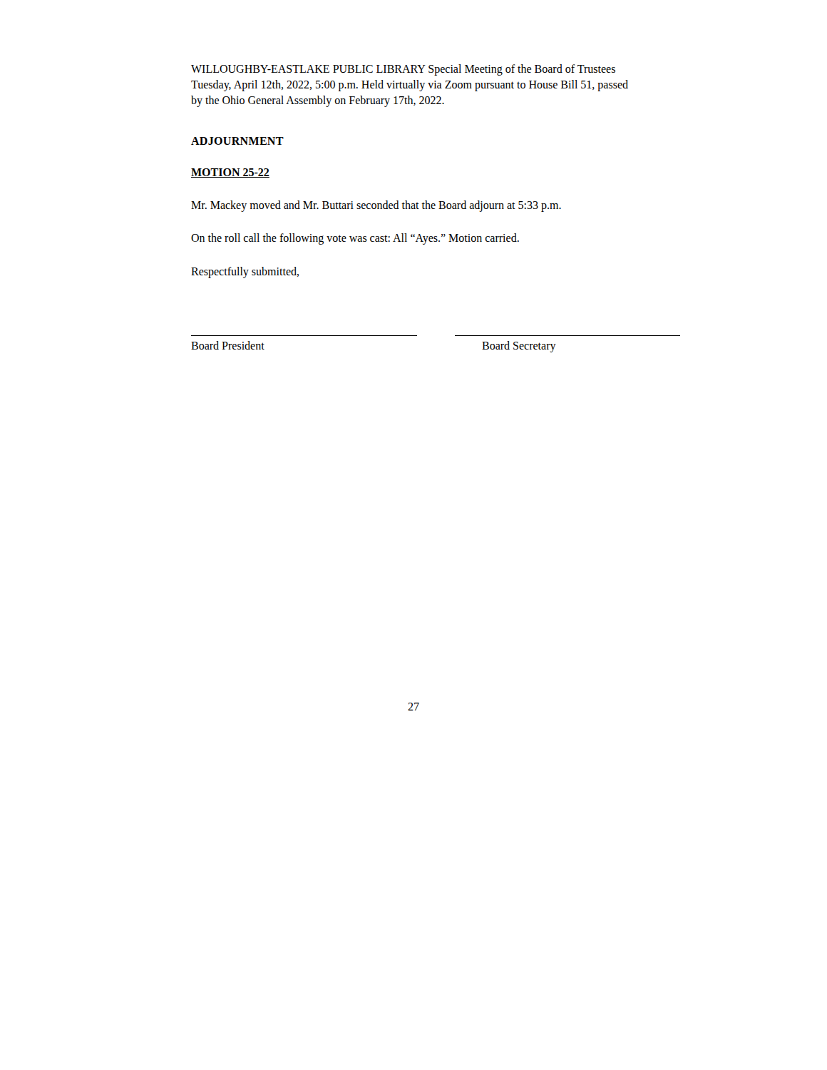WILLOUGHBY-EASTLAKE PUBLIC LIBRARY Special Meeting of the Board of Trustees
Tuesday, April 12th, 2022, 5:00 p.m. Held virtually via Zoom pursuant to House Bill 51, passed by the Ohio General Assembly on February 17th, 2022.
ADJOURNMENT
MOTION 25-22
Mr. Mackey moved and Mr. Buttari seconded that the Board adjourn at 5:33 p.m.
On the roll call the following vote was cast: All “Ayes.” Motion carried.
Respectfully submitted,
| Board President | Board Secretary |
27